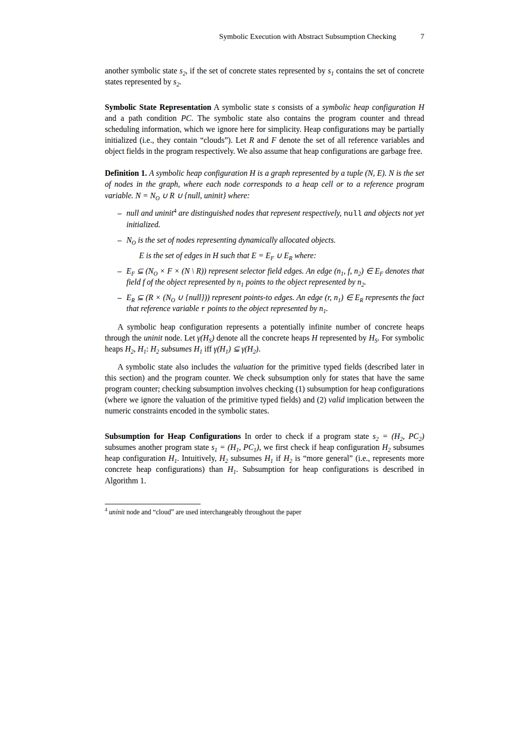Symbolic Execution with Abstract Subsumption Checking 7
another symbolic state s2, if the set of concrete states represented by s1 contains the set of concrete states represented by s2.
Symbolic State Representation A symbolic state s consists of a symbolic heap configuration H and a path condition PC. The symbolic state also contains the program counter and thread scheduling information, which we ignore here for simplicity. Heap configurations may be partially initialized (i.e., they contain “clouds”). Let R and F denote the set of all reference variables and object fields in the program respectively. We also assume that heap configurations are garbage free.
Definition 1. A symbolic heap configuration H is a graph represented by a tuple (N, E). N is the set of nodes in the graph, where each node corresponds to a heap cell or to a reference program variable. N = NO ∪ R ∪ {null, uninit} where:
null and uninit4 are distinguished nodes that represent respectively, null and objects not yet initialized.
NO is the set of nodes representing dynamically allocated objects.
E is the set of edges in H such that E = EF ∪ ER where:
EF ⊆ (NO × F × (N \ R)) represent selector field edges. An edge (n1, f, n2) ∈ EF denotes that field f of the object represented by n1 points to the object represented by n2.
ER ⊆ (R × (NO ∪ {null})) represent points-to edges. An edge (r, n1) ∈ ER represents the fact that reference variable r points to the object represented by n1.
A symbolic heap configuration represents a potentially infinite number of concrete heaps through the uninit node. Let γ(HS) denote all the concrete heaps H represented by HS. For symbolic heaps H2, H1: H2 subsumes H1 iff γ(H1) ⊆ γ(H2).
A symbolic state also includes the valuation for the primitive typed fields (described later in this section) and the program counter. We check subsumption only for states that have the same program counter; checking subsumption involves checking (1) subsumption for heap configurations (where we ignore the valuation of the primitive typed fields) and (2) valid implication between the numeric constraints encoded in the symbolic states.
Subsumption for Heap Configurations In order to check if a program state s2 = (H2, PC2) subsumes another program state s1 = (H1, PC1), we first check if heap configuration H2 subsumes heap configuration H1. Intuitively, H2 subsumes H1 if H2 is “more general” (i.e., represents more concrete heap configurations) than H1. Subsumption for heap configurations is described in Algorithm 1.
4 uninit node and “cloud” are used interchangeably throughout the paper